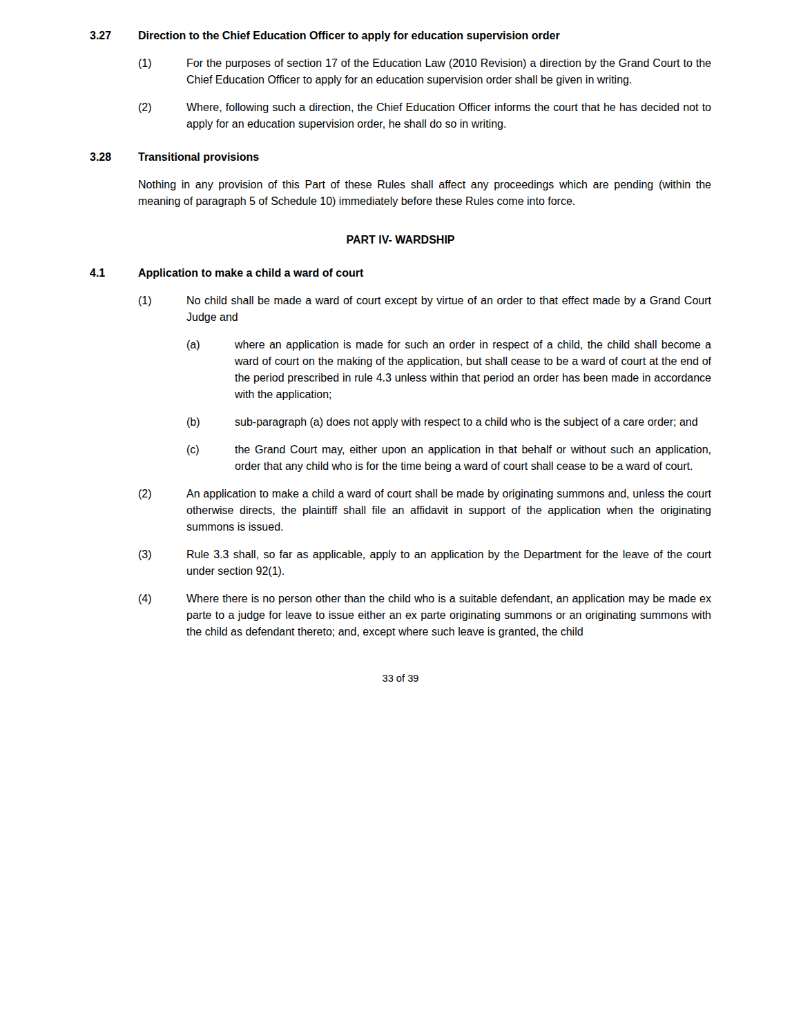3.27
Direction to the Chief Education Officer to apply for education supervision order
(1)
For the purposes of section 17 of the Education Law (2010 Revision) a direction by the Grand Court to the Chief Education Officer to apply for an education supervision order shall be given in writing.
(2)
Where, following such a direction, the Chief Education Officer informs the court that he has decided not to apply for an education supervision order, he shall do so in writing.
3.28
Transitional provisions
Nothing in any provision of this Part of these Rules shall affect any proceedings which are pending (within the meaning of paragraph 5 of Schedule 10) immediately before these Rules come into force.
PART lV- WARDSHIP
4.1
Application to make a child a ward of court
(1)
No child shall be made a ward of court except by virtue of an order to that effect made by a Grand Court Judge and
(a)
where an application is made for such an order in respect of a child, the child shall become a ward of court on the making of the application, but shall cease to be a ward of court at the end of the period prescribed in rule 4.3 unless within that period an order has been made in accordance with the application;
(b)
sub-paragraph (a) does not apply with respect to a child who is the subject of a care order; and
(c)
the Grand Court may, either upon an application in that behalf or without such an application, order that any child who is for the time being a ward of court shall cease to be a ward of court.
(2)
An application to make a child a ward of court shall be made by originating summons and, unless the court otherwise directs, the plaintiff shall file an affidavit in support of the application when the originating summons is issued.
(3)
Rule 3.3 shall, so far as applicable, apply to an application by the Department for the leave of the court under section 92(1).
(4)
Where there is no person other than the child who is a suitable defendant, an application may be made ex parte to a judge for leave to issue either an ex parte originating summons or an originating summons with the child as defendant thereto; and, except where such leave is granted, the child
33 of 39